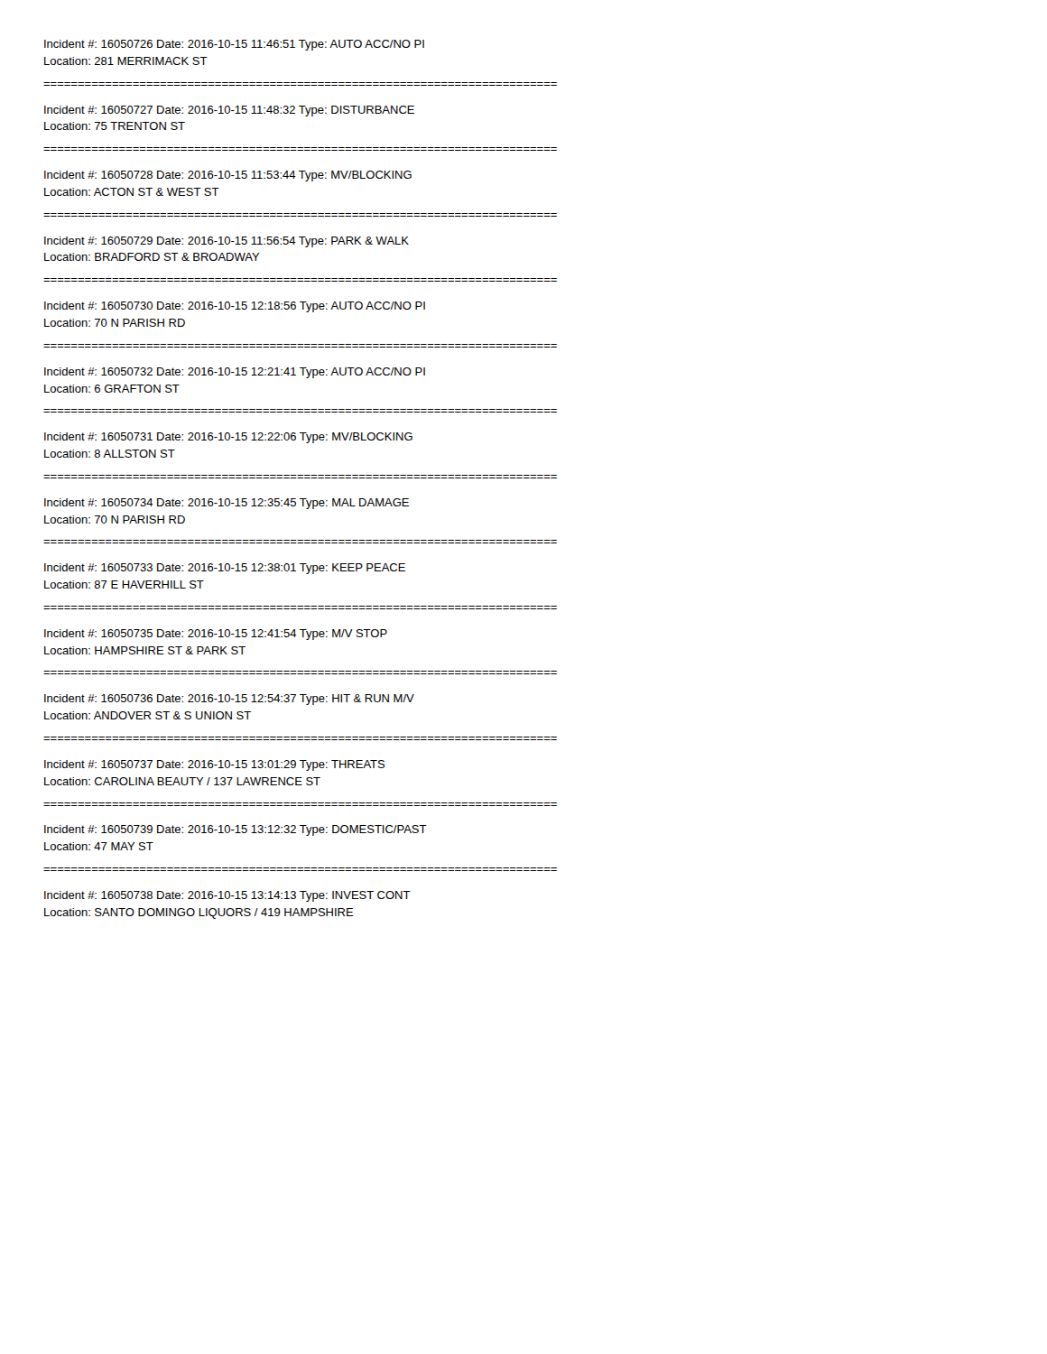Incident #: 16050726 Date: 2016-10-15 11:46:51 Type: AUTO ACC/NO PI
Location: 281 MERRIMACK ST
===========================================================================
Incident #: 16050727 Date: 2016-10-15 11:48:32 Type: DISTURBANCE
Location: 75 TRENTON ST
===========================================================================
Incident #: 16050728 Date: 2016-10-15 11:53:44 Type: MV/BLOCKING
Location: ACTON ST & WEST ST
===========================================================================
Incident #: 16050729 Date: 2016-10-15 11:56:54 Type: PARK & WALK
Location: BRADFORD ST & BROADWAY
===========================================================================
Incident #: 16050730 Date: 2016-10-15 12:18:56 Type: AUTO ACC/NO PI
Location: 70 N PARISH RD
===========================================================================
Incident #: 16050732 Date: 2016-10-15 12:21:41 Type: AUTO ACC/NO PI
Location: 6 GRAFTON ST
===========================================================================
Incident #: 16050731 Date: 2016-10-15 12:22:06 Type: MV/BLOCKING
Location: 8 ALLSTON ST
===========================================================================
Incident #: 16050734 Date: 2016-10-15 12:35:45 Type: MAL DAMAGE
Location: 70 N PARISH RD
===========================================================================
Incident #: 16050733 Date: 2016-10-15 12:38:01 Type: KEEP PEACE
Location: 87 E HAVERHILL ST
===========================================================================
Incident #: 16050735 Date: 2016-10-15 12:41:54 Type: M/V STOP
Location: HAMPSHIRE ST & PARK ST
===========================================================================
Incident #: 16050736 Date: 2016-10-15 12:54:37 Type: HIT & RUN M/V
Location: ANDOVER ST & S UNION ST
===========================================================================
Incident #: 16050737 Date: 2016-10-15 13:01:29 Type: THREATS
Location: CAROLINA BEAUTY / 137 LAWRENCE ST
===========================================================================
Incident #: 16050739 Date: 2016-10-15 13:12:32 Type: DOMESTIC/PAST
Location: 47 MAY ST
===========================================================================
Incident #: 16050738 Date: 2016-10-15 13:14:13 Type: INVEST CONT
Location: SANTO DOMINGO LIQUORS / 419 HAMPSHIRE